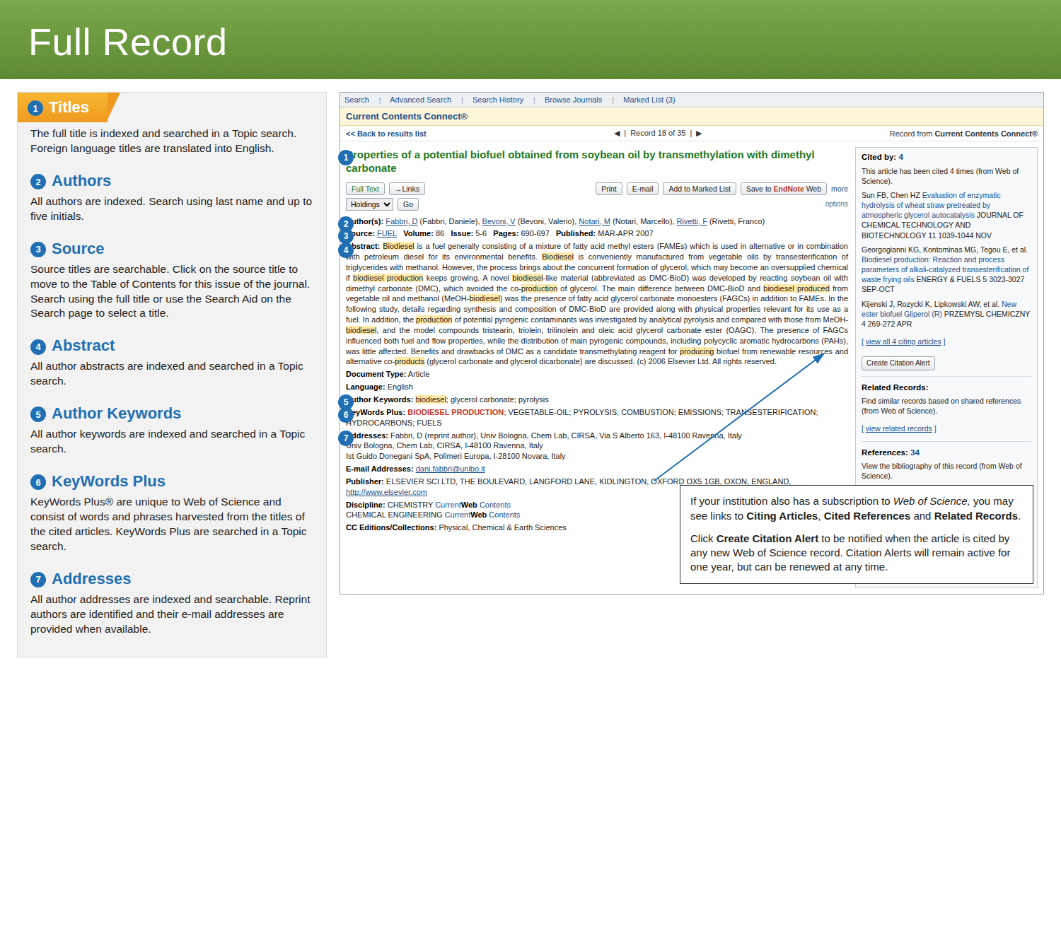Full Record
1 Titles
The full title is indexed and searched in a Topic search. Foreign language titles are translated into English.
2 Authors
All authors are indexed. Search using last name and up to five initials.
3 Source
Source titles are searchable. Click on the source title to move to the Table of Contents for this issue of the journal. Search using the full title or use the Search Aid on the Search page to select a title.
4 Abstract
All author abstracts are indexed and searched in a Topic search.
5 Author Keywords
All author keywords are indexed and searched in a Topic search.
6 KeyWords Plus
KeyWords Plus® are unique to Web of Science and consist of words and phrases harvested from the titles of the cited articles. KeyWords Plus are searched in a Topic search.
7 Addresses
All author addresses are indexed and searchable. Reprint authors are identified and their e-mail addresses are provided when available.
Search| Advanced Search| Search History| Browse Journals| Marked List (3)
Current Contents Connect®
<< Back to results list
◀ | Record 18 of 35 | ▶
Record from Current Contents Connect®
1
Properties of a potential biofuel obtained from soybean oil by transmethylation with dimethyl carbonate
Full Text →Links Print E-mail Add to Marked List Save to EndNote Web more
Holdings Go options
2
Author(s): Fabbri, D (Fabbri, Daniele), Bevoni, V (Bevoni, Valerio), Notari, M (Notari, Marcello), Rivetti, F (Rivetti, Franco)
3
Source: FUEL Volume: 86 Issue: 5-6 Pages: 690-697 Published: MAR-APR 2007
4
Abstract: Biodiesel is a fuel generally consisting of a mixture of fatty acid methyl esters (FAMEs) which is used in alternative or in combination with petroleum diesel for its environmental benefits. Biodiesel is conveniently manufactured from vegetable oils by transesterification of triglycerides with methanol. However, the process brings about the concurrent formation of glycerol, which may become an oversupplied chemical if biodiesel production keeps growing. A novel biodiesel-like material (abbreviated as DMC-BioD) was developed by reacting soybean oil with dimethyl carbonate (DMC), which avoided the co-production of glycerol. The main difference between DMC-BioD and biodiesel produced from vegetable oil and methanol (MeOH-biodiesel) was the presence of fatty acid glycerol carbonate monoesters (FAGCs) in addition to FAMEs. In the following study, details regarding synthesis and composition of DMC-BioD are provided along with physical properties relevant for its use as a fuel. In addition, the production of potential pyrogenic contaminants was investigated by analytical pyrolysis and compared with those from MeOH-biodiesel, and the model compounds tristearin, triolein, trilinolein and oleic acid glycerol carbonate ester (OAGC). The presence of FAGCs influenced both fuel and flow properties, while the distribution of main pyrogenic compounds, including polycyclic aromatic hydrocarbons (PAHs), was little affected. Benefits and drawbacks of DMC as a candidate transmethylating reagent for producing biofuel from renewable resources and alternative co-products (glycerol carbonate and glycerol dicarbonate) are discussed. (c) 2006 Elsevier Ltd. All rights reserved.
Document Type: Article
Language: English
5
Author Keywords: biodiesel; glycerol carbonate; pyrolysis
6
KeyWords Plus: BIODIESEL PRODUCTION; VEGETABLE-OIL; PYROLYSIS; COMBUSTION; EMISSIONS; TRANSESTERIFICATION; HYDROCARBONS; FUELS
7
Addresses: Fabbri, D (reprint author), Univ Bologna, Chem Lab, CIRSA, Via S Alberto 163, I-48100 Ravenna, Italy
Univ Bologna, Chem Lab, CIRSA, I-48100 Ravenna, Italy
Ist Guido Donegani SpA, Polimeri Europa, I-28100 Novara, Italy
E-mail Addresses: dani.fabbri@unibo.it
Publisher: ELSEVIER SCI LTD, THE BOULEVARD, LANGFORD LANE, KIDLINGTON, OXFORD OX5 1GB, OXON, ENGLAND, http://www.elsevier.com
Discipline: CHEMISTRY Current Web Contents
CHEMICAL ENGINEERING Current Web Contents
CC Editions/Collections: Physical, Chemical & Earth Sciences
Cited by: 4
This article has been cited 4 times (from Web of Science).
Sun FB, Chen HZ Evaluation of enzymatic hydrolysis of wheat straw pretreated by atmospheric glycerol autocatalysis JOURNAL OF CHEMICAL TECHNOLOGY AND BIOTECHNOLOGY 11 1039-1044 NOV
Georgogianni KG, Kontominas MG, Tegou E, et al. Biodiesel production: Reaction and process parameters of alkali-catalyzed transesterification of waste frying oils ENERGY & FUELS 5 3023-3027 SEP-OCT
Kijenski J, Rozycki K, Lipkowski AW, et al. New ester biofuel Gliperol (R) PRZEMYSL CHEMICZNY 4 269-272 APR
[ view all 4 citing articles ]
Create Citation Alert
Related Records:
Find similar records based on shared references (from Web of Science).
[ view related records ]
References: 34
View the bibliography of this record (from Web of Science).
Journal Information
View this journal's impact factor (in Journal Citation Reports)
Suggest a Correction
If you would like to improve the quality of this product by suggesting corrections, please fill out this form.
If your institution also has a subscription to Web of Science, you may see links to Citing Articles, Cited References and Related Records.
Click Create Citation Alert to be notified when the article is cited by any new Web of Science record. Citation Alerts will remain active for one year, but can be renewed at any time.